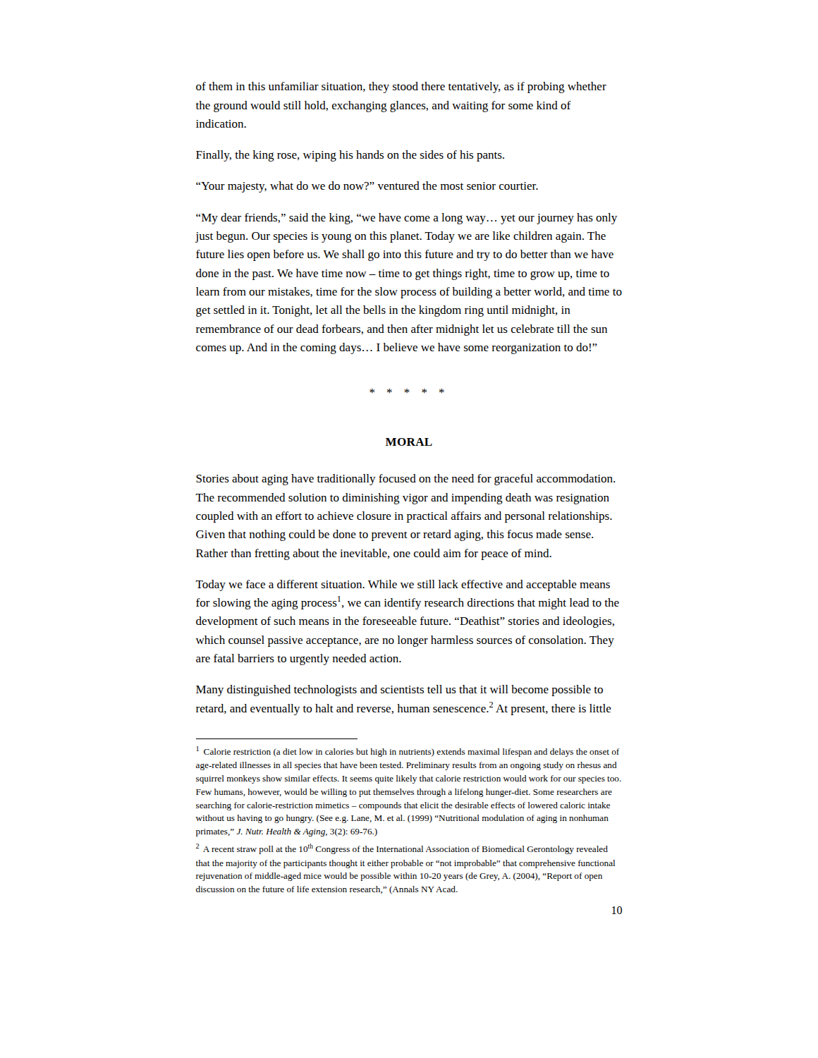of them in this unfamiliar situation, they stood there tentatively, as if probing whether the ground would still hold, exchanging glances, and waiting for some kind of indication.
Finally, the king rose, wiping his hands on the sides of his pants.
“Your majesty, what do we do now?” ventured the most senior courtier.
“My dear friends,” said the king, “we have come a long way… yet our journey has only just begun. Our species is young on this planet. Today we are like children again. The future lies open before us. We shall go into this future and try to do better than we have done in the past. We have time now – time to get things right, time to grow up, time to learn from our mistakes, time for the slow process of building a better world, and time to get settled in it. Tonight, let all the bells in the kingdom ring until midnight, in remembrance of our dead forbears, and then after midnight let us celebrate till the sun comes up. And in the coming days… I believe we have some reorganization to do!”
* * * * *
MORAL
Stories about aging have traditionally focused on the need for graceful accommodation. The recommended solution to diminishing vigor and impending death was resignation coupled with an effort to achieve closure in practical affairs and personal relationships. Given that nothing could be done to prevent or retard aging, this focus made sense. Rather than fretting about the inevitable, one could aim for peace of mind.
Today we face a different situation. While we still lack effective and acceptable means for slowing the aging process1, we can identify research directions that might lead to the development of such means in the foreseeable future. “Deathist” stories and ideologies, which counsel passive acceptance, are no longer harmless sources of consolation. They are fatal barriers to urgently needed action.
Many distinguished technologists and scientists tell us that it will become possible to retard, and eventually to halt and reverse, human senescence.2 At present, there is little
1 Calorie restriction (a diet low in calories but high in nutrients) extends maximal lifespan and delays the onset of age-related illnesses in all species that have been tested. Preliminary results from an ongoing study on rhesus and squirrel monkeys show similar effects. It seems quite likely that calorie restriction would work for our species too. Few humans, however, would be willing to put themselves through a lifelong hunger-diet. Some researchers are searching for calorie-restriction mimetics – compounds that elicit the desirable effects of lowered caloric intake without us having to go hungry. (See e.g. Lane, M. et al. (1999) “Nutritional modulation of aging in nonhuman primates,” J. Nutr. Health & Aging, 3(2): 69-76.)
2 A recent straw poll at the 10th Congress of the International Association of Biomedical Gerontology revealed that the majority of the participants thought it either probable or “not improbable” that comprehensive functional rejuvenation of middle-aged mice would be possible within 10-20 years (de Grey, A. (2004), “Report of open discussion on the future of life extension research,” (Annals NY Acad.
10